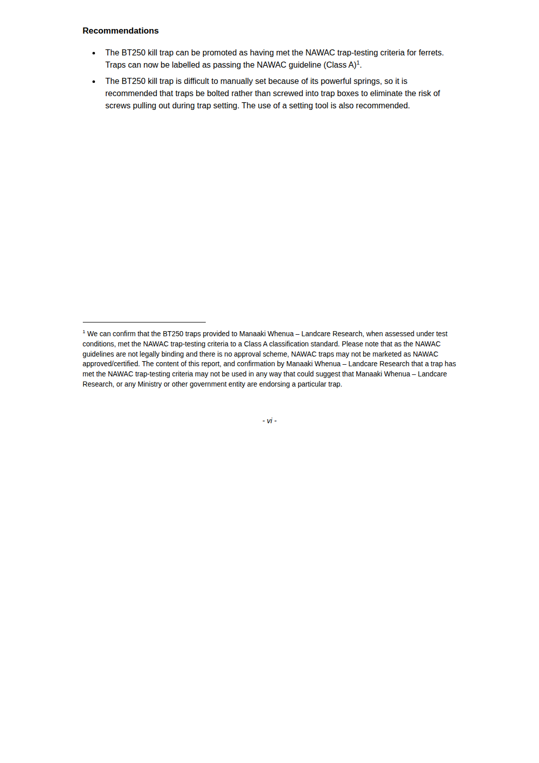Recommendations
The BT250 kill trap can be promoted as having met the NAWAC trap-testing criteria for ferrets. Traps can now be labelled as passing the NAWAC guideline (Class A)1.
The BT250 kill trap is difficult to manually set because of its powerful springs, so it is recommended that traps be bolted rather than screwed into trap boxes to eliminate the risk of screws pulling out during trap setting. The use of a setting tool is also recommended.
1 We can confirm that the BT250 traps provided to Manaaki Whenua – Landcare Research, when assessed under test conditions, met the NAWAC trap-testing criteria to a Class A classification standard. Please note that as the NAWAC guidelines are not legally binding and there is no approval scheme, NAWAC traps may not be marketed as NAWAC approved/certified. The content of this report, and confirmation by Manaaki Whenua – Landcare Research that a trap has met the NAWAC trap-testing criteria may not be used in any way that could suggest that Manaaki Whenua – Landcare Research, or any Ministry or other government entity are endorsing a particular trap.
- vi -